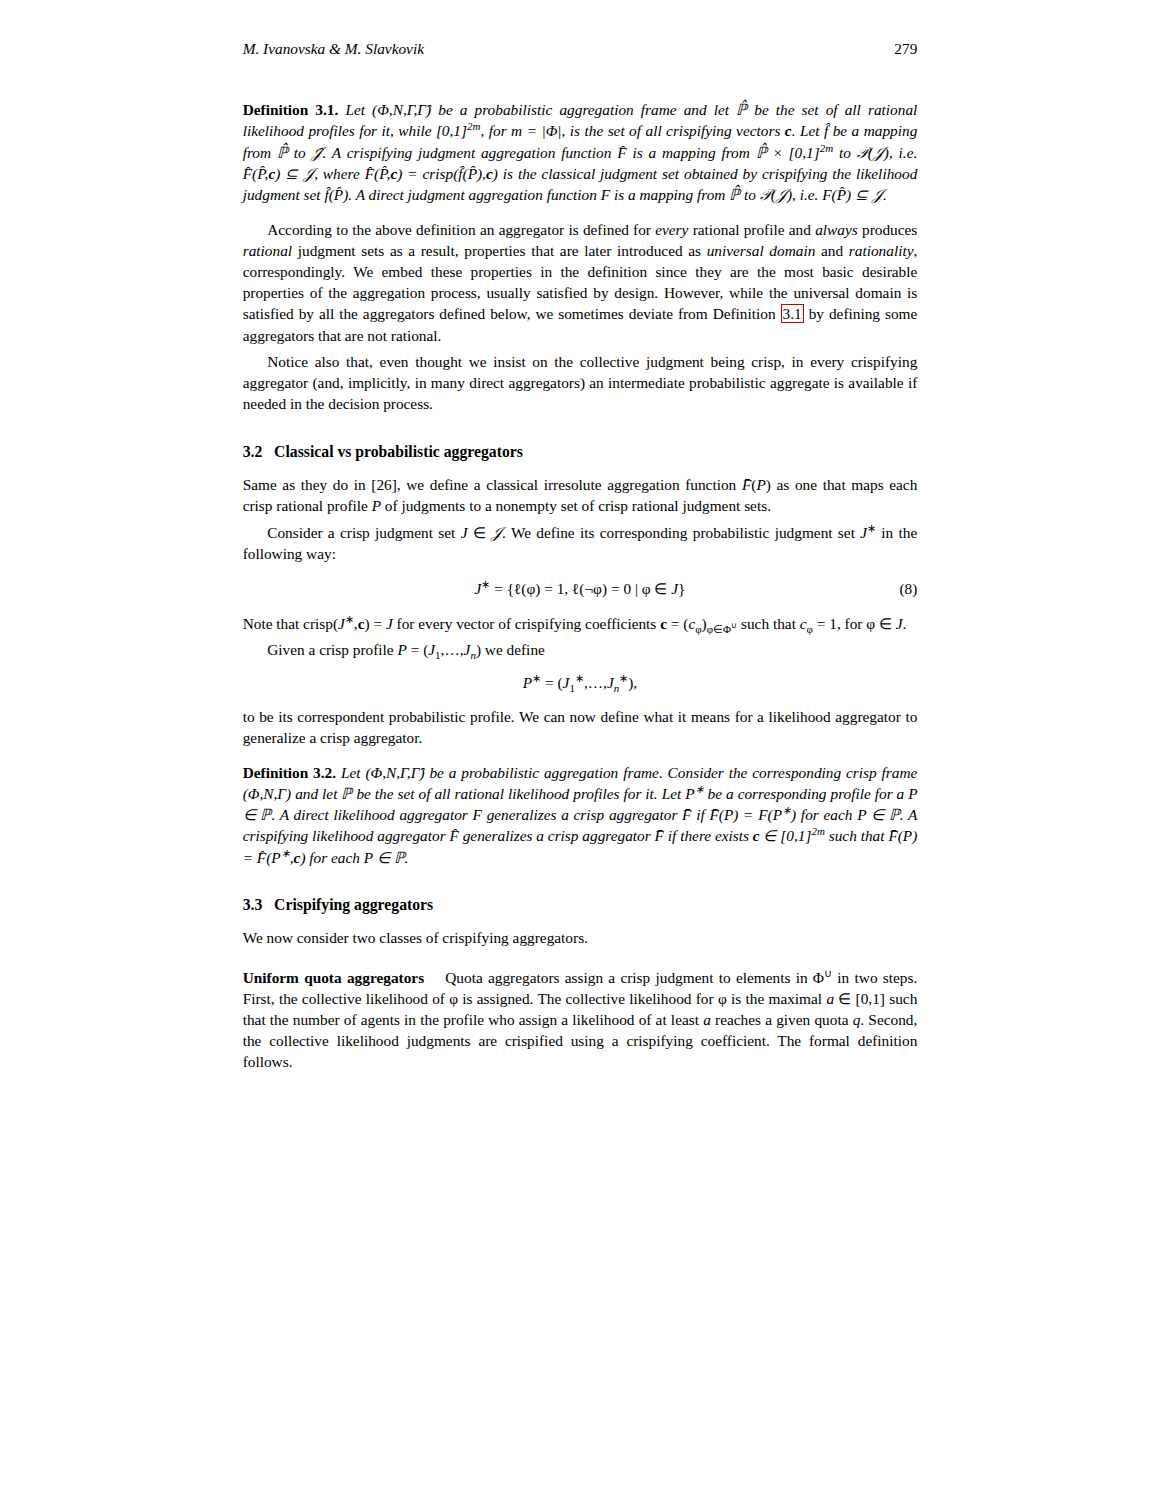M. Ivanovska & M. Slavkovik 279
Definition 3.1. Let (Φ,N,Γ,Γ̂) be a probabilistic aggregation frame and let ℙ̂ be the set of all rational likelihood profiles for it, while [0,1]2m, for m = |Φ|, is the set of all crispifying vectors c. Let f̂ be a mapping from ℙ̂ to 𝒥̂. A crispifying judgment aggregation function F̂ is a mapping from ℙ̂ × [0,1]2m to 𝒫(𝒥), i.e. F̂(P̂,c) ⊆ 𝒥, where F̂(P̂,c) = crisp(f̂(P̂),c) is the classical judgment set obtained by crispifying the likelihood judgment set f̂(P̂). A direct judgment aggregation function F is a mapping from ℙ̂ to 𝒫(𝒥), i.e. F(P̂) ⊆ 𝒥.
According to the above definition an aggregator is defined for every rational profile and always produces rational judgment sets as a result, properties that are later introduced as universal domain and rationality, correspondingly. We embed these properties in the definition since they are the most basic desirable properties of the aggregation process, usually satisfied by design. However, while the universal domain is satisfied by all the aggregators defined below, we sometimes deviate from Definition 3.1 by defining some aggregators that are not rational.
Notice also that, even thought we insist on the collective judgment being crisp, in every crispifying aggregator (and, implicitly, in many direct aggregators) an intermediate probabilistic aggregate is available if needed in the decision process.
3.2 Classical vs probabilistic aggregators
Same as they do in [26], we define a classical irresolute aggregation function F̄(P) as one that maps each crisp rational profile P of judgments to a nonempty set of crisp rational judgment sets.
Consider a crisp judgment set J ∈ 𝒥. We define its corresponding probabilistic judgment set J∗ in the following way:
J∗ = {ℓ(φ) = 1, ℓ(¬φ) = 0 | φ ∈ J} (8)
Note that crisp(J∗,c) = J for every vector of crispifying coefficients c = (cφ)φ∈Φ∪ such that cφ = 1, for φ ∈ J.
Given a crisp profile P = (J1,…,Jn) we define
P∗ = (J1∗,…,Jn∗),
to be its correspondent probabilistic profile. We can now define what it means for a likelihood aggregator to generalize a crisp aggregator.
Definition 3.2. Let (Φ,N,Γ,Γ̂) be a probabilistic aggregation frame. Consider the corresponding crisp frame (Φ,N,Γ) and let ℙ be the set of all rational likelihood profiles for it. Let P∗ be a corresponding profile for a P ∈ ℙ. A direct likelihood aggregator F generalizes a crisp aggregator F̄ if F̄(P) = F(P∗) for each P ∈ ℙ. A crispifying likelihood aggregator F̂ generalizes a crisp aggregator F̄ if there exists c ∈ [0,1]2m such that F̄(P) = F̂(P∗,c) for each P ∈ ℙ.
3.3 Crispifying aggregators
We now consider two classes of crispifying aggregators.
Uniform quota aggregators Quota aggregators assign a crisp judgment to elements in Φ∪ in two steps. First, the collective likelihood of φ is assigned. The collective likelihood for φ is the maximal a ∈ [0,1] such that the number of agents in the profile who assign a likelihood of at least a reaches a given quota q. Second, the collective likelihood judgments are crispified using a crispifying coefficient. The formal definition follows.